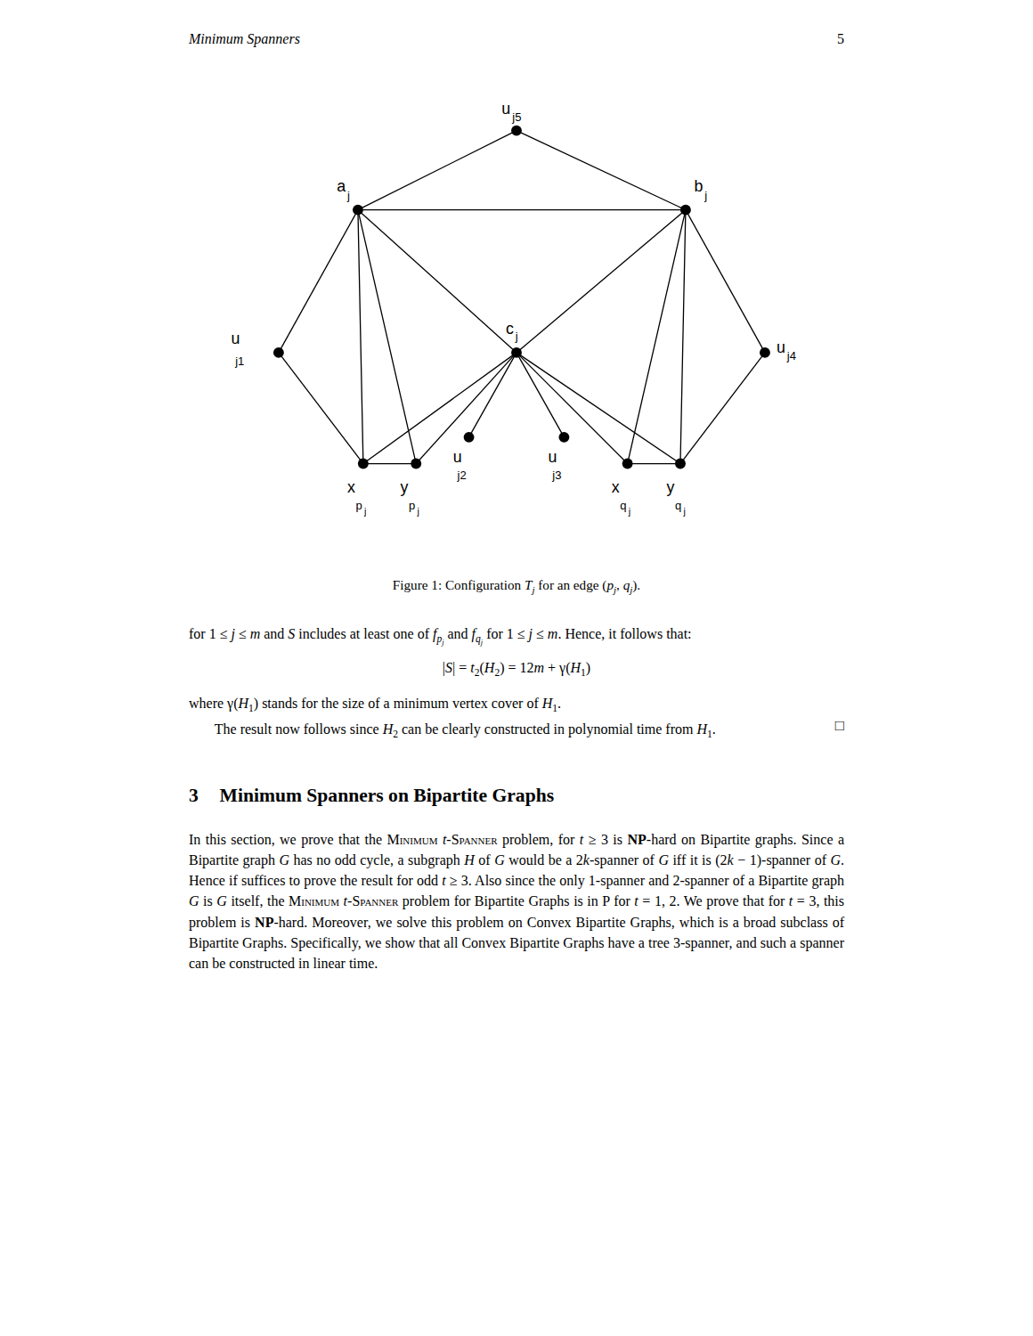Minimum Spanners 5
u j5 a j b j u j1 u j4 c j u j2 u j3 x p j y p j x q j y q j
Figure 1: Configuration Tj for an edge (pj, qj).
for 1 ≤ j ≤ m and S includes at least one of fpj and fqj for 1 ≤ j ≤ m. Hence, it follows that:
|S| = t2(H2) = 12m + γ(H1)
where γ(H1) stands for the size of a minimum vertex cover of H1.
The result now follows since H2 can be clearly constructed in polynomial time from H1. □
3 Minimum Spanners on Bipartite Graphs
In this section, we prove that the Minimum t-Spanner problem, for t ≥ 3 is NP-hard on Bipartite graphs. Since a Bipartite graph G has no odd cycle, a subgraph H of G would be a 2k-spanner of G iff it is (2k − 1)-spanner of G. Hence if suffices to prove the result for odd t ≥ 3. Also since the only 1-spanner and 2-spanner of a Bipartite graph G is G itself, the Minimum t-Spanner problem for Bipartite Graphs is in P for t = 1, 2. We prove that for t = 3, this problem is NP-hard. Moreover, we solve this problem on Convex Bipartite Graphs, which is a broad subclass of Bipartite Graphs. Specifically, we show that all Convex Bipartite Graphs have a tree 3-spanner, and such a spanner can be constructed in linear time.